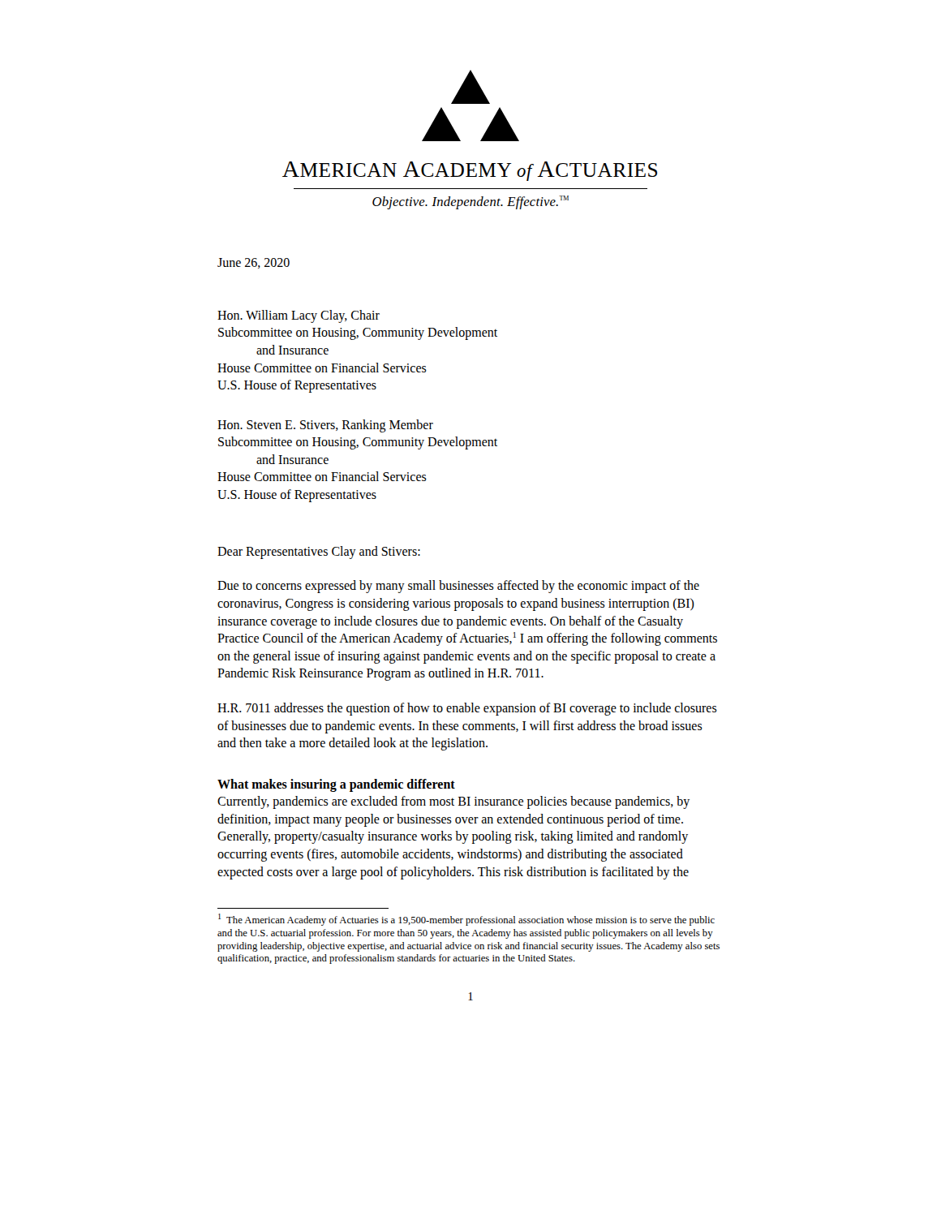AMERICAN ACADEMY of ACTUARIES
Objective. Independent. Effective.TM
June 26, 2020
Hon. William Lacy Clay, Chair
Subcommittee on Housing, Community Development
and Insurance
House Committee on Financial Services
U.S. House of Representatives
Hon. Steven E. Stivers, Ranking Member
Subcommittee on Housing, Community Development
and Insurance
House Committee on Financial Services
U.S. House of Representatives
Dear Representatives Clay and Stivers:
Due to concerns expressed by many small businesses affected by the economic impact of the coronavirus, Congress is considering various proposals to expand business interruption (BI) insurance coverage to include closures due to pandemic events. On behalf of the Casualty Practice Council of the American Academy of Actuaries,1 I am offering the following comments on the general issue of insuring against pandemic events and on the specific proposal to create a Pandemic Risk Reinsurance Program as outlined in H.R. 7011.
H.R. 7011 addresses the question of how to enable expansion of BI coverage to include closures of businesses due to pandemic events. In these comments, I will first address the broad issues and then take a more detailed look at the legislation.
What makes insuring a pandemic different
Currently, pandemics are excluded from most BI insurance policies because pandemics, by definition, impact many people or businesses over an extended continuous period of time. Generally, property/casualty insurance works by pooling risk, taking limited and randomly occurring events (fires, automobile accidents, windstorms) and distributing the associated expected costs over a large pool of policyholders. This risk distribution is facilitated by the
1 The American Academy of Actuaries is a 19,500-member professional association whose mission is to serve the public and the U.S. actuarial profession. For more than 50 years, the Academy has assisted public policymakers on all levels by providing leadership, objective expertise, and actuarial advice on risk and financial security issues. The Academy also sets qualification, practice, and professionalism standards for actuaries in the United States.
1